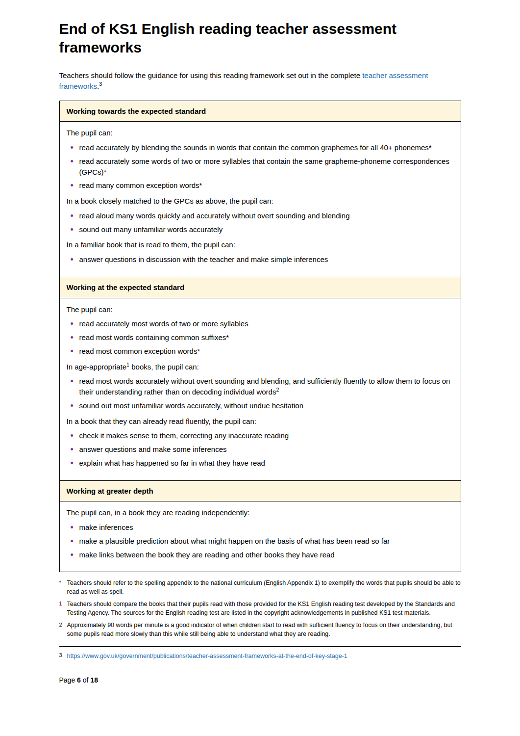End of KS1 English reading teacher assessment frameworks
Teachers should follow the guidance for using this reading framework set out in the complete teacher assessment frameworks.3
| Working towards the expected standard |
| --- |
| The pupil can: read accurately by blending the sounds in words that contain the common graphemes for all 40+ phonemes* read accurately some words of two or more syllables that contain the same grapheme-phoneme correspondences (GPCs)* read many common exception words* In a book closely matched to the GPCs as above, the pupil can: read aloud many words quickly and accurately without overt sounding and blending sound out many unfamiliar words accurately In a familiar book that is read to them, the pupil can: answer questions in discussion with the teacher and make simple inferences |
| Working at the expected standard |
| The pupil can: read accurately most words of two or more syllables read most words containing common suffixes* read most common exception words* In age-appropriate 1 books, the pupil can: read most words accurately without overt sounding and blending, and sufficiently fluently to allow them to focus on their understanding rather than on decoding individual words 2 sound out most unfamiliar words accurately, without undue hesitation In a book that they can already read fluently, the pupil can: check it makes sense to them, correcting any inaccurate reading answer questions and make some inferences explain what has happened so far in what they have read |
| Working at greater depth |
| The pupil can, in a book they are reading independently: make inferences make a plausible prediction about what might happen on the basis of what has been read so far make links between the book they are reading and other books they have read |
*Teachers should refer to the spelling appendix to the national curriculum (English Appendix 1) to exemplify the words that pupils should be able to read as well as spell.
1 Teachers should compare the books that their pupils read with those provided for the KS1 English reading test developed by the Standards and Testing Agency. The sources for the English reading test are listed in the copyright acknowledgements in published KS1 test materials.
2 Approximately 90 words per minute is a good indicator of when children start to read with sufficient fluency to focus on their understanding, but some pupils read more slowly than this while still being able to understand what they are reading.
3 https://www.gov.uk/government/publications/teacher-assessment-frameworks-at-the-end-of-key-stage-1
Page 6 of 18